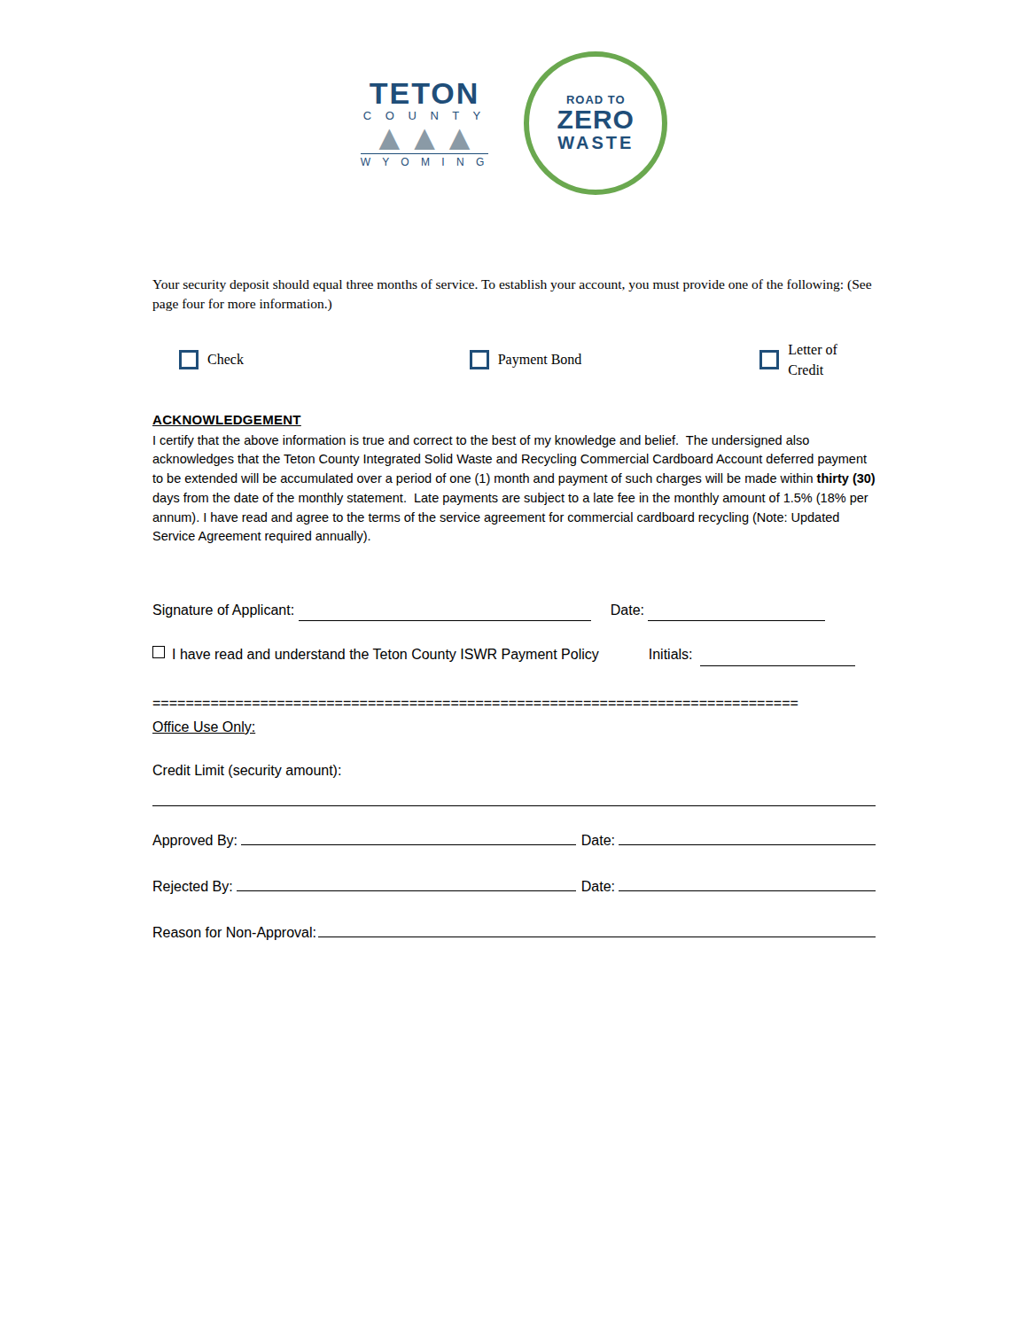TETON
C O U N T Y
▲▲▲
W Y O M I N G
ROAD TO
ZERO
WASTE
Your security deposit should equal three months of service. To establish your account, you must provide one of the following: (See page four for more information.)
Check
Payment Bond
Letter of Credit
ACKNOWLEDGEMENT
I certify that the above information is true and correct to the best of my knowledge and belief. The undersigned also acknowledges that the Teton County Integrated Solid Waste and Recycling Commercial Cardboard Account deferred payment to be extended will be accumulated over a period of one (1) month and payment of such charges will be made within thirty (30) days from the date of the monthly statement. Late payments are subject to a late fee in the monthly amount of 1.5% (18% per annum). I have read and agree to the terms of the service agreement for commercial cardboard recycling (Note: Updated Service Agreement required annually).
Signature of Applicant: Date:
I have read and understand the Teton County ISWR Payment Policy Initials:
==============================================================================
Office Use Only:
Credit Limit (security amount):
Approved By: Date:
Rejected By: Date:
Reason for Non-Approval: